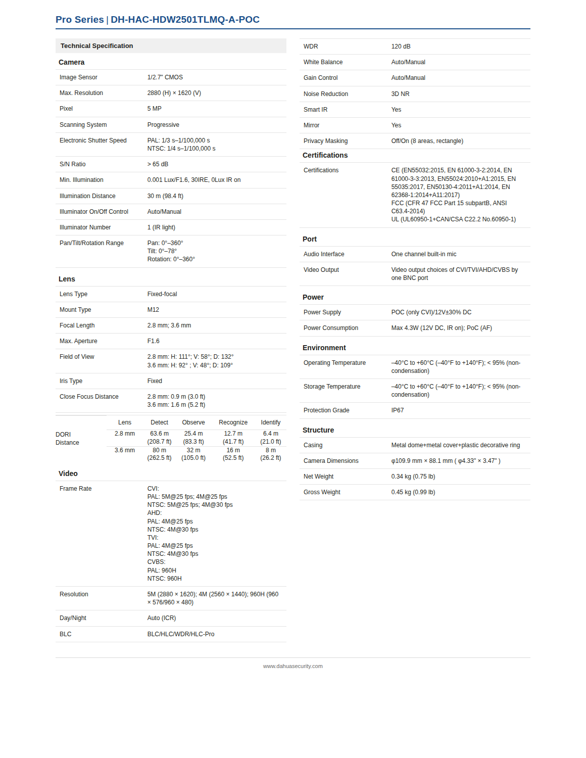Pro Series|DH-HAC-HDW2501TLMQ-A-POC
Technical Specification
Camera
| Image Sensor | 1/2.7" CMOS |
| Max. Resolution | 2880 (H) × 1620 (V) |
| Pixel | 5 MP |
| Scanning System | Progressive |
| Electronic Shutter Speed | PAL: 1/3 s–1/100,000 s NTSC: 1/4 s–1/100,000 s |
| S/N Ratio | > 65 dB |
| Min. Illumination | 0.001 Lux/F1.6, 30IRE, 0Lux IR on |
| Illumination Distance | 30 m (98.4 ft) |
| Illuminator On/Off Control | Auto/Manual |
| Illuminator Number | 1 (IR light) |
| Pan/Tilt/Rotation Range | Pan: 0°–360° Tilt: 0°–78° Rotation: 0°–360° |
Lens
| Lens Type | Fixed-focal |
| Mount Type | M12 |
| Focal Length | 2.8 mm; 3.6 mm |
| Max. Aperture | F1.6 |
| Field of View | 2.8 mm: H: 111°; V: 58°; D: 132° 3.6 mm: H: 92° ; V: 48°; D: 109° |
| Iris Type | Fixed |
| Close Focus Distance | 2.8 mm: 0.9 m (3.0 ft) 3.6 mm: 1.6 m (5.2 ft) |
| / DORI Distance / Lens / Detect / Observe / Recognize / Identify / / 2.8 mm / 63.6 m (208.7 ft) / 25.4 m (83.3 ft) / 12.7 m (41.7 ft) / 6.4 m (21.0 ft) / / 3.6 mm / 80 m (262.5 ft) / 32 m (105.0 ft) / 16 m (52.5 ft) / 8 m (26.2 ft) / |
Video
| Frame Rate | CVI: PAL: 5M@25 fps; 4M@25 fps NTSC: 5M@25 fps; 4M@30 fps AHD: PAL: 4M@25 fps NTSC: 4M@30 fps TVI: PAL: 4M@25 fps NTSC: 4M@30 fps CVBS: PAL: 960H NTSC: 960H |
| Resolution | 5M (2880 × 1620); 4M (2560 × 1440); 960H (960 × 576/960 × 480) |
| Day/Night | Auto (ICR) |
| BLC | BLC/HLC/WDR/HLC-Pro |
| WDR | 120 dB |
| White Balance | Auto/Manual |
| Gain Control | Auto/Manual |
| Noise Reduction | 3D NR |
| Smart IR | Yes |
| Mirror | Yes |
| Privacy Masking | Off/On (8 areas, rectangle) |
Certifications
| Certifications | CE (EN55032:2015, EN 61000-3-2:2014, EN 61000-3-3:2013, EN55024:2010+A1:2015, EN 55035:2017, EN50130-4:2011+A1:2014, EN 62368-1:2014+A11:2017) FCC (CFR 47 FCC Part 15 subpartB, ANSI C63.4-2014) UL (UL60950-1+CAN/CSA C22.2 No.60950-1) |
Port
| Audio Interface | One channel built-in mic |
| Video Output | Video output choices of CVI/TVI/AHD/CVBS by one BNC port |
Power
| Power Supply | POC (only CVI)/12V±30% DC |
| Power Consumption | Max 4.3W (12V DC, IR on); PoC (AF) |
Environment
| Operating Temperature | –40°C to +60°C (–40°F to +140°F); < 95% (non-condensation) |
| Storage Temperature | –40°C to +60°C (–40°F to +140°F); < 95% (non-condensation) |
| Protection Grade | IP67 |
Structure
| Casing | Metal dome+metal cover+plastic decorative ring |
| Camera Dimensions | φ109.9 mm × 88.1 mm ( φ4.33" × 3.47" ) |
| Net Weight | 0.34 kg (0.75 lb) |
| Gross Weight | 0.45 kg (0.99 lb) |
www.dahuasecurity.com